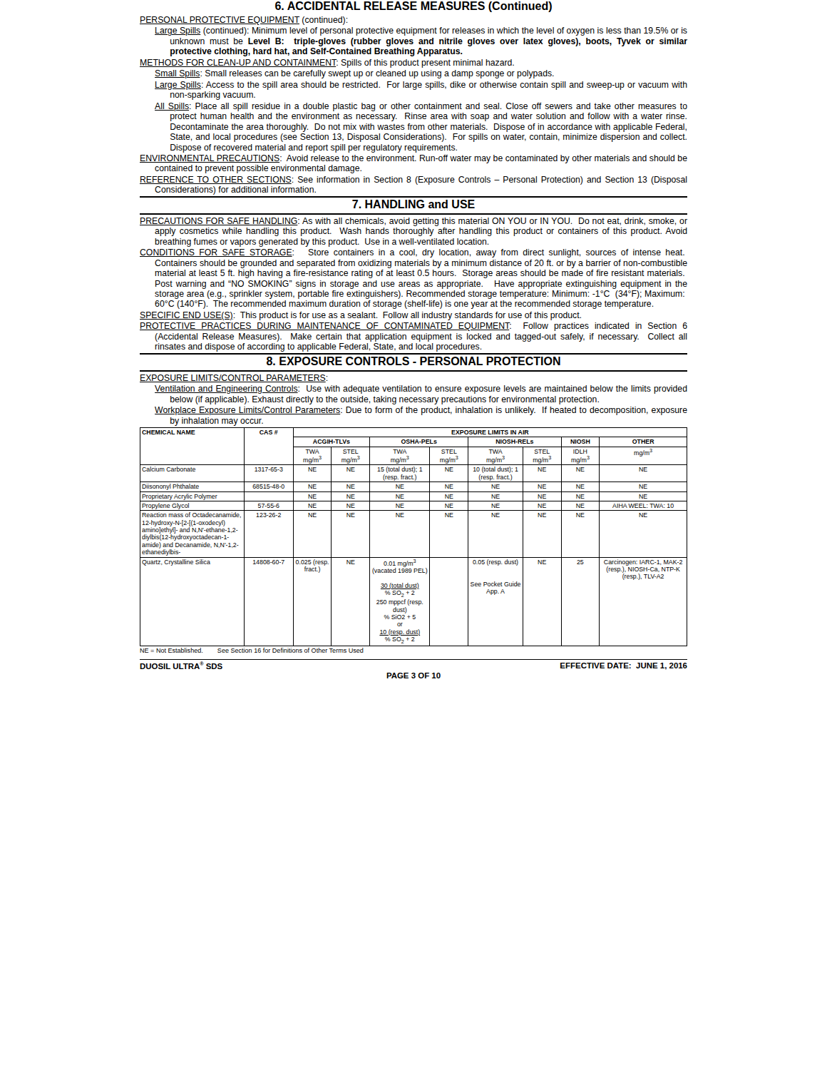6. ACCIDENTAL RELEASE MEASURES (Continued)
PERSONAL PROTECTIVE EQUIPMENT (continued):
Large Spills (continued): Minimum level of personal protective equipment for releases in which the level of oxygen is less than 19.5% or is unknown must be Level B: triple-gloves (rubber gloves and nitrile gloves over latex gloves), boots, Tyvek or similar protective clothing, hard hat, and Self-Contained Breathing Apparatus.
METHODS FOR CLEAN-UP AND CONTAINMENT: Spills of this product present minimal hazard.
Small Spills: Small releases can be carefully swept up or cleaned up using a damp sponge or polypads.
Large Spills: Access to the spill area should be restricted. For large spills, dike or otherwise contain spill and sweep-up or vacuum with non-sparking vacuum.
All Spills: Place all spill residue in a double plastic bag or other containment and seal. Close off sewers and take other measures to protect human health and the environment as necessary. Rinse area with soap and water solution and follow with a water rinse. Decontaminate the area thoroughly. Do not mix with wastes from other materials. Dispose of in accordance with applicable Federal, State, and local procedures (see Section 13, Disposal Considerations). For spills on water, contain, minimize dispersion and collect. Dispose of recovered material and report spill per regulatory requirements.
ENVIRONMENTAL PRECAUTIONS: Avoid release to the environment. Run-off water may be contaminated by other materials and should be contained to prevent possible environmental damage.
REFERENCE TO OTHER SECTIONS: See information in Section 8 (Exposure Controls – Personal Protection) and Section 13 (Disposal Considerations) for additional information.
7. HANDLING and USE
PRECAUTIONS FOR SAFE HANDLING: As with all chemicals, avoid getting this material ON YOU or IN YOU. Do not eat, drink, smoke, or apply cosmetics while handling this product. Wash hands thoroughly after handling this product or containers of this product. Avoid breathing fumes or vapors generated by this product. Use in a well-ventilated location.
CONDITIONS FOR SAFE STORAGE: Store containers in a cool, dry location, away from direct sunlight, sources of intense heat. Containers should be grounded and separated from oxidizing materials by a minimum distance of 20 ft. or by a barrier of non-combustible material at least 5 ft. high having a fire-resistance rating of at least 0.5 hours. Storage areas should be made of fire resistant materials. Post warning and “NO SMOKING” signs in storage and use areas as appropriate. Have appropriate extinguishing equipment in the storage area (e.g., sprinkler system, portable fire extinguishers). Recommended storage temperature: Minimum: -1°C (34°F); Maximum: 60°C (140°F). The recommended maximum duration of storage (shelf-life) is one year at the recommended storage temperature.
SPECIFIC END USE(S): This product is for use as a sealant. Follow all industry standards for use of this product.
PROTECTIVE PRACTICES DURING MAINTENANCE OF CONTAMINATED EQUIPMENT: Follow practices indicated in Section 6 (Accidental Release Measures). Make certain that application equipment is locked and tagged-out safely, if necessary. Collect all rinsates and dispose of according to applicable Federal, State, and local procedures.
8. EXPOSURE CONTROLS - PERSONAL PROTECTION
EXPOSURE LIMITS/CONTROL PARAMETERS:
Ventilation and Engineering Controls: Use with adequate ventilation to ensure exposure levels are maintained below the limits provided below (if applicable). Exhaust directly to the outside, taking necessary precautions for environmental protection.
Workplace Exposure Limits/Control Parameters: Due to form of the product, inhalation is unlikely. If heated to decomposition, exposure by inhalation may occur.
| CHEMICAL NAME | CAS # | EXPOSURE LIMITS IN AIR |
| --- | --- | --- |
| ACGIH-TLVs | OSHA-PELs | NIOSH-RELs | NIOSH | OTHER |
| TWA mg/m 3 | STEL mg/m 3 | TWA mg/m 3 | STEL mg/m 3 | TWA mg/m 3 | STEL mg/m 3 | IDLH mg/m 3 | mg/m 3 |
| Calcium Carbonate | 1317-65-3 | NE | NE | 15 (total dust); 1 (resp. fract.) | NE | 10 (total dust); 1 (resp. fract.) | NE | NE | NE |
| Diisononyl Phthalate | 68515-48-0 | NE | NE | NE | NE | NE | NE | NE | NE |
| Proprietary Acrylic Polymer | | NE | NE | NE | NE | NE | NE | NE | NE |
| Propylene Glycol | 57-55-6 | NE | NE | NE | NE | NE | NE | NE | AIHA WEEL: TWA: 10 |
| Reaction mass of Octadecanamide, 12-hydroxy-N-[2-[(1-oxodecyl) amino]ethyl]- and N,N'-ethane-1,2-diylbis(12-hydroxyoctadecan-1-amide) and Decanamide, N,N'-1,2-ethanediylbis- | 123-26-2 | NE | NE | NE | NE | NE | NE | NE | NE |
| Quartz, Crystalline Silica | 14808-60-7 | 0.025 (resp. fract.) | NE | 0.01 mg/m 3 (vacated 1989 PEL) 30 (total dust) % SO 2 + 2 250 mppcf (resp. dust) % SiO2 + 5 or 10 (resp. dust) % SO 2 + 2 | | 0.05 (resp. dust) See Pocket Guide App. A | NE | 25 | Carcinogen: IARC-1, MAK-2 (resp.), NIOSH-Ca, NTP-K (resp.), TLV-A2 |
NE = Not Established. See Section 16 for Definitions of Other Terms Used
DUOSIL ULTRA® SDS
EFFECTIVE DATE: JUNE 1, 2016
PAGE 3 OF 10